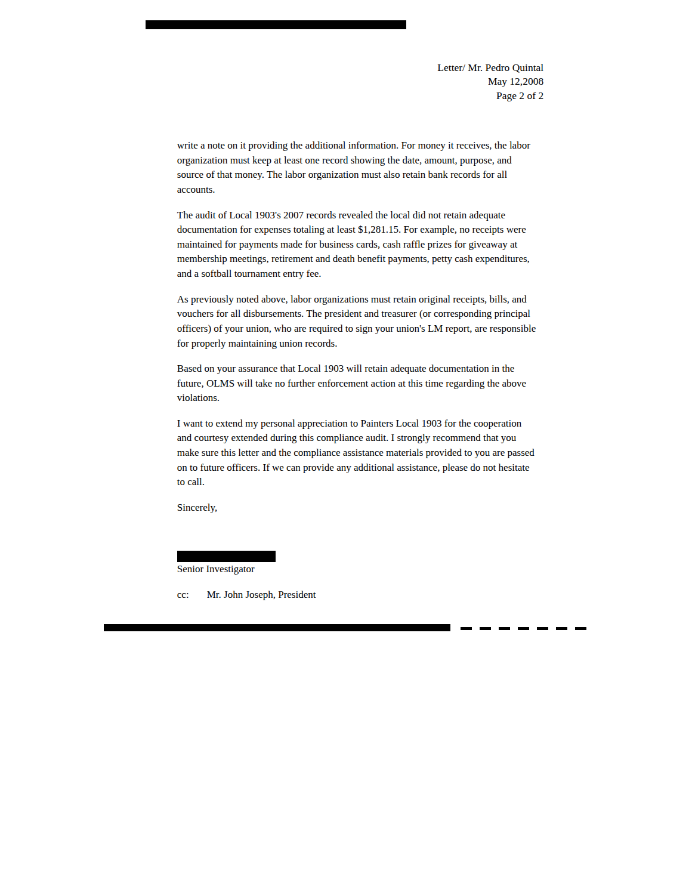Letter/ Mr. Pedro Quintal
May 12,2008
Page 2 of 2
write a note on it providing the additional information. For money it receives, the labor organization must keep at least one record showing the date, amount, purpose, and source of that money. The labor organization must also retain bank records for all accounts.
The audit of Local 1903's 2007 records revealed the local did not retain adequate documentation for expenses totaling at least $1,281.15. For example, no receipts were maintained for payments made for business cards, cash raffle prizes for giveaway at membership meetings, retirement and death benefit payments, petty cash expenditures, and a softball tournament entry fee.
As previously noted above, labor organizations must retain original receipts, bills, and vouchers for all disbursements. The president and treasurer (or corresponding principal officers) of your union, who are required to sign your union's LM report, are responsible for properly maintaining union records.
Based on your assurance that Local 1903 will retain adequate documentation in the future, OLMS will take no further enforcement action at this time regarding the above violations.
I want to extend my personal appreciation to Painters Local 1903 for the cooperation and courtesy extended during this compliance audit. I strongly recommend that you make sure this letter and the compliance assistance materials provided to you are passed on to future officers. If we can provide any additional assistance, please do not hesitate to call.
Sincerely,
Senior Investigator
cc: Mr. John Joseph, President